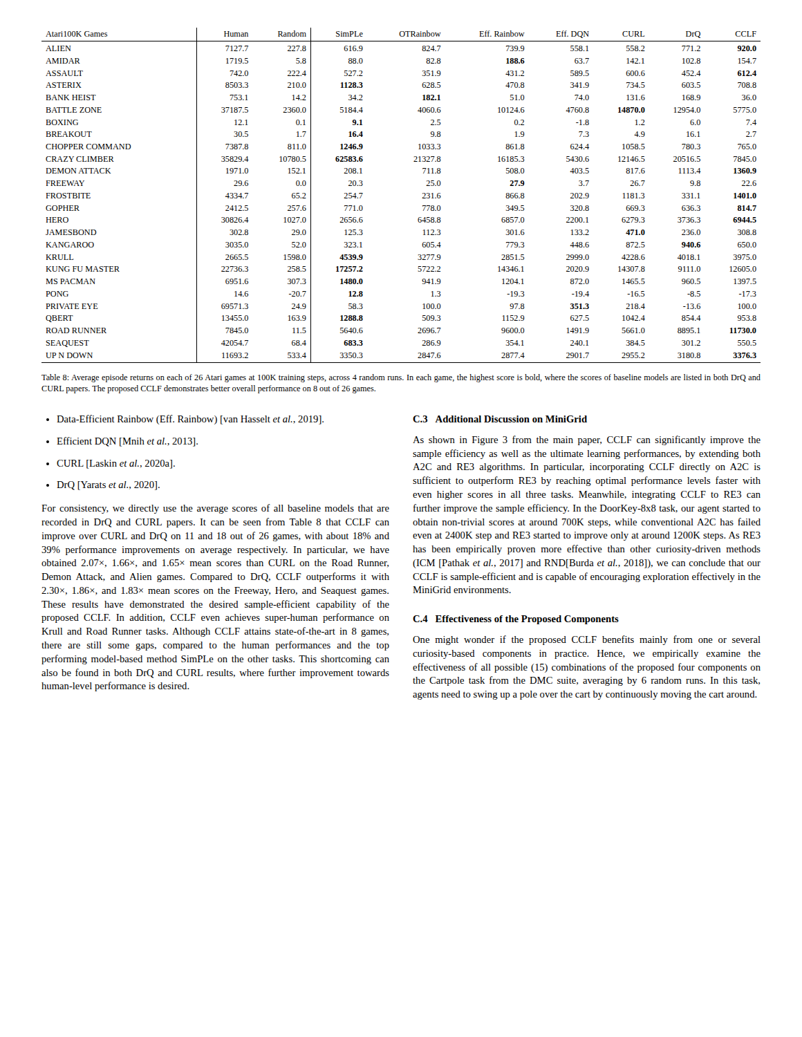| Atari100K Games | Human | Random | SimPLe | OTRainbow | Eff. Rainbow | Eff. DQN | CURL | DrQ | CCLF |
| --- | --- | --- | --- | --- | --- | --- | --- | --- | --- |
| ALIEN | 7127.7 | 227.8 | 616.9 | 824.7 | 739.9 | 558.1 | 558.2 | 771.2 | 920.0 |
| AMIDAR | 1719.5 | 5.8 | 88.0 | 82.8 | 188.6 | 63.7 | 142.1 | 102.8 | 154.7 |
| ASSAULT | 742.0 | 222.4 | 527.2 | 351.9 | 431.2 | 589.5 | 600.6 | 452.4 | 612.4 |
| ASTERIX | 8503.3 | 210.0 | 1128.3 | 628.5 | 470.8 | 341.9 | 734.5 | 603.5 | 708.8 |
| BANK HEIST | 753.1 | 14.2 | 34.2 | 182.1 | 51.0 | 74.0 | 131.6 | 168.9 | 36.0 |
| BATTLE ZONE | 37187.5 | 2360.0 | 5184.4 | 4060.6 | 10124.6 | 4760.8 | 14870.0 | 12954.0 | 5775.0 |
| BOXING | 12.1 | 0.1 | 9.1 | 2.5 | 0.2 | -1.8 | 1.2 | 6.0 | 7.4 |
| BREAKOUT | 30.5 | 1.7 | 16.4 | 9.8 | 1.9 | 7.3 | 4.9 | 16.1 | 2.7 |
| CHOPPER COMMAND | 7387.8 | 811.0 | 1246.9 | 1033.3 | 861.8 | 624.4 | 1058.5 | 780.3 | 765.0 |
| CRAZY CLIMBER | 35829.4 | 10780.5 | 62583.6 | 21327.8 | 16185.3 | 5430.6 | 12146.5 | 20516.5 | 7845.0 |
| DEMON ATTACK | 1971.0 | 152.1 | 208.1 | 711.8 | 508.0 | 403.5 | 817.6 | 1113.4 | 1360.9 |
| FREEWAY | 29.6 | 0.0 | 20.3 | 25.0 | 27.9 | 3.7 | 26.7 | 9.8 | 22.6 |
| FROSTBITE | 4334.7 | 65.2 | 254.7 | 231.6 | 866.8 | 202.9 | 1181.3 | 331.1 | 1401.0 |
| GOPHER | 2412.5 | 257.6 | 771.0 | 778.0 | 349.5 | 320.8 | 669.3 | 636.3 | 814.7 |
| HERO | 30826.4 | 1027.0 | 2656.6 | 6458.8 | 6857.0 | 2200.1 | 6279.3 | 3736.3 | 6944.5 |
| JAMESBOND | 302.8 | 29.0 | 125.3 | 112.3 | 301.6 | 133.2 | 471.0 | 236.0 | 308.8 |
| KANGAROO | 3035.0 | 52.0 | 323.1 | 605.4 | 779.3 | 448.6 | 872.5 | 940.6 | 650.0 |
| KRULL | 2665.5 | 1598.0 | 4539.9 | 3277.9 | 2851.5 | 2999.0 | 4228.6 | 4018.1 | 3975.0 |
| KUNG FU MASTER | 22736.3 | 258.5 | 17257.2 | 5722.2 | 14346.1 | 2020.9 | 14307.8 | 9111.0 | 12605.0 |
| MS PACMAN | 6951.6 | 307.3 | 1480.0 | 941.9 | 1204.1 | 872.0 | 1465.5 | 960.5 | 1397.5 |
| PONG | 14.6 | -20.7 | 12.8 | 1.3 | -19.3 | -19.4 | -16.5 | -8.5 | -17.3 |
| PRIVATE EYE | 69571.3 | 24.9 | 58.3 | 100.0 | 97.8 | 351.3 | 218.4 | -13.6 | 100.0 |
| QBERT | 13455.0 | 163.9 | 1288.8 | 509.3 | 1152.9 | 627.5 | 1042.4 | 854.4 | 953.8 |
| ROAD RUNNER | 7845.0 | 11.5 | 5640.6 | 2696.7 | 9600.0 | 1491.9 | 5661.0 | 8895.1 | 11730.0 |
| SEAQUEST | 42054.7 | 68.4 | 683.3 | 286.9 | 354.1 | 240.1 | 384.5 | 301.2 | 550.5 |
| UP N DOWN | 11693.2 | 533.4 | 3350.3 | 2847.6 | 2877.4 | 2901.7 | 2955.2 | 3180.8 | 3376.3 |
Table 8: Average episode returns on each of 26 Atari games at 100K training steps, across 4 random runs. In each game, the highest score is bold, where the scores of baseline models are listed in both DrQ and CURL papers. The proposed CCLF demonstrates better overall performance on 8 out of 26 games.
Data-Efficient Rainbow (Eff. Rainbow) [van Hasselt et al., 2019].
Efficient DQN [Mnih et al., 2013].
CURL [Laskin et al., 2020a].
DrQ [Yarats et al., 2020].
For consistency, we directly use the average scores of all baseline models that are recorded in DrQ and CURL papers. It can be seen from Table 8 that CCLF can improve over CURL and DrQ on 11 and 18 out of 26 games, with about 18% and 39% performance improvements on average respectively. In particular, we have obtained 2.07×, 1.66×, and 1.65× mean scores than CURL on the Road Runner, Demon Attack, and Alien games. Compared to DrQ, CCLF outperforms it with 2.30×, 1.86×, and 1.83× mean scores on the Freeway, Hero, and Seaquest games. These results have demonstrated the desired sample-efficient capability of the proposed CCLF. In addition, CCLF even achieves super-human performance on Krull and Road Runner tasks. Although CCLF attains state-of-the-art in 8 games, there are still some gaps, compared to the human performances and the top performing model-based method SimPLe on the other tasks. This shortcoming can also be found in both DrQ and CURL results, where further improvement towards human-level performance is desired.
C.3 Additional Discussion on MiniGrid
As shown in Figure 3 from the main paper, CCLF can significantly improve the sample efficiency as well as the ultimate learning performances, by extending both A2C and RE3 algorithms. In particular, incorporating CCLF directly on A2C is sufficient to outperform RE3 by reaching optimal performance levels faster with even higher scores in all three tasks. Meanwhile, integrating CCLF to RE3 can further improve the sample efficiency. In the DoorKey-8x8 task, our agent started to obtain non-trivial scores at around 700K steps, while conventional A2C has failed even at 2400K step and RE3 started to improve only at around 1200K steps. As RE3 has been empirically proven more effective than other curiosity-driven methods (ICM [Pathak et al., 2017] and RND[Burda et al., 2018]), we can conclude that our CCLF is sample-efficient and is capable of encouraging exploration effectively in the MiniGrid environments.
C.4 Effectiveness of the Proposed Components
One might wonder if the proposed CCLF benefits mainly from one or several curiosity-based components in practice. Hence, we empirically examine the effectiveness of all possible (15) combinations of the proposed four components on the Cartpole task from the DMC suite, averaging by 6 random runs. In this task, agents need to swing up a pole over the cart by continuously moving the cart around.